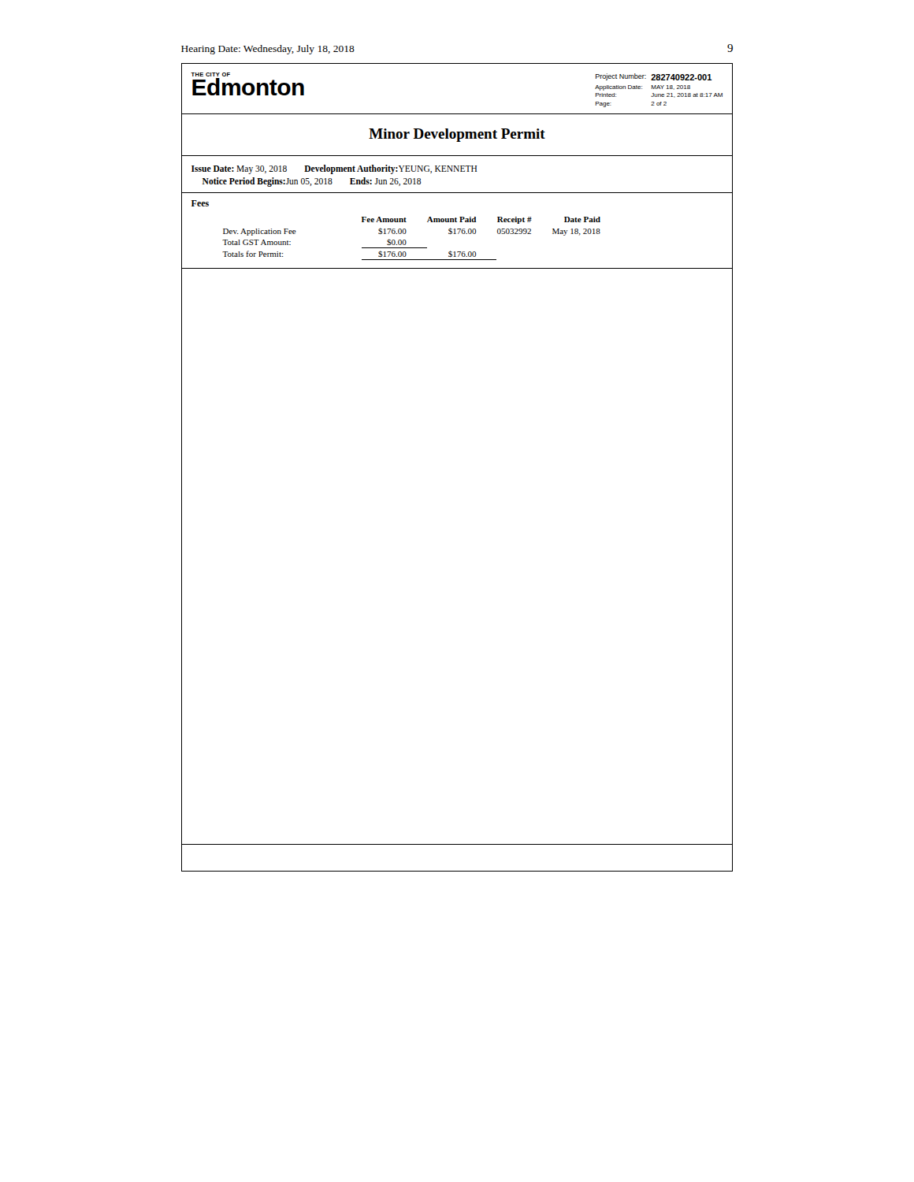Hearing Date: Wednesday, July 18, 2018
9
THE CITY OF
Edmonton
| Project Number: | 282740922-001 |
| Application Date: | MAY 18, 2018 |
| Printed: | June 21, 2018 at 8:17 AM |
| Page: | 2 of 2 |
Minor Development Permit
Issue Date: May 30, 2018 Development Authority: YEUNG, KENNETH
Notice Period Begins: Jun 05, 2018 Ends: Jun 26, 2018
Fees
| | Fee Amount | Amount Paid | Receipt # | Date Paid |
| --- | --- | --- | --- | --- |
| Dev. Application Fee | $176.00 | $176.00 | 05032992 | May 18, 2018 |
| Total GST Amount: | $0.00 | | | |
| Totals for Permit: | $176.00 | $176.00 | | |